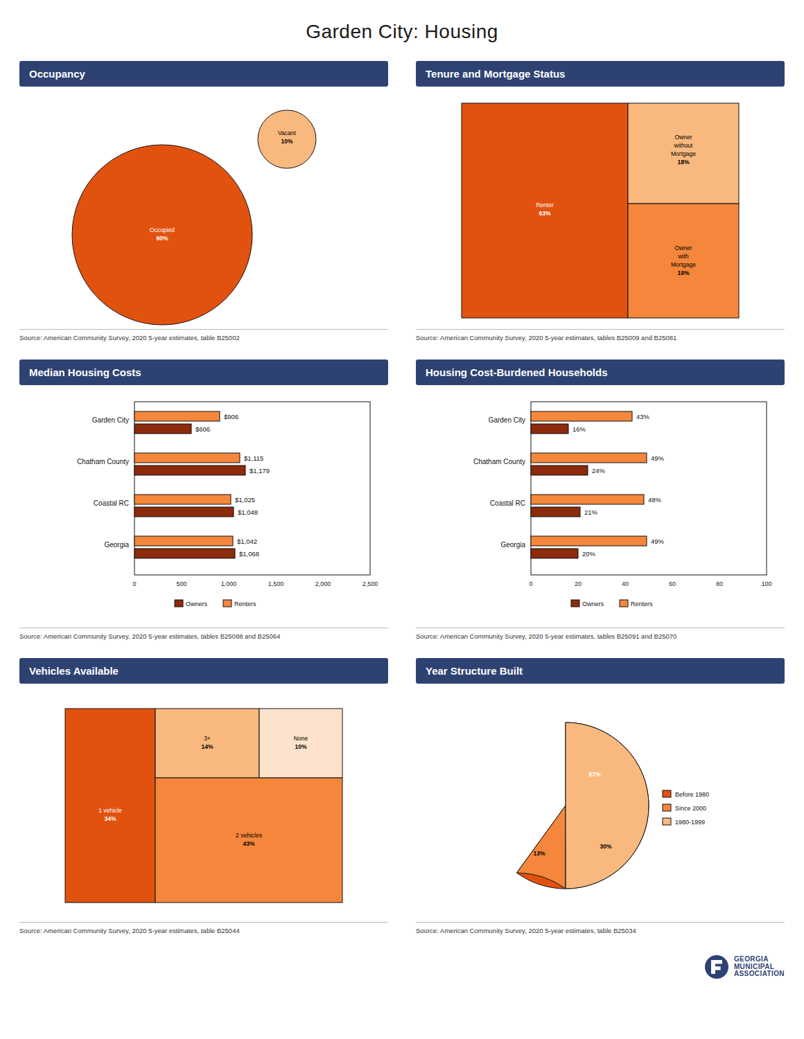Garden City: Housing
Occupancy
Occupied 90% Vacant 10%
Source: American Community Survey, 2020 5-year estimates, table B25002
Tenure and Mortgage Status
Renter 63% Owner without Mortgage 18% Owner with Mortgage 19%
Source: American Community Survey, 2020 5-year estimates, tables B25009 and B25081
Median Housing Costs
0 500 1,000 1,500 2,000 2,500 Garden City $906 $606 Chatham County $1,115 $1,179 Coastal RC $1,025 $1,048 Georgia $1,042 $1,068 Owners Renters
Source: American Community Survey, 2020 5-year estimates, tables B25088 and B25064
Housing Cost-Burdened Households
0 20 40 60 80 100 Garden City 43% 16% Chatham County 49% 24% Coastal RC 48% 21% Georgia 49% 20% Owners Renters
Source: American Community Survey, 2020 5-year estimates, tables B25091 and B25070
Vehicles Available
1 vehicle 34% 3+ 14% None 10% 2 vehicles 43%
Source: American Community Survey, 2020 5-year estimates, table B25044
Year Structure Built
57% 13% 30% Before 1980 Since 2000 1980-1999
Source: American Community Survey, 2020 5-year estimates, table B25034
GEORGIA
MUNICIPAL
ASSOCIATION